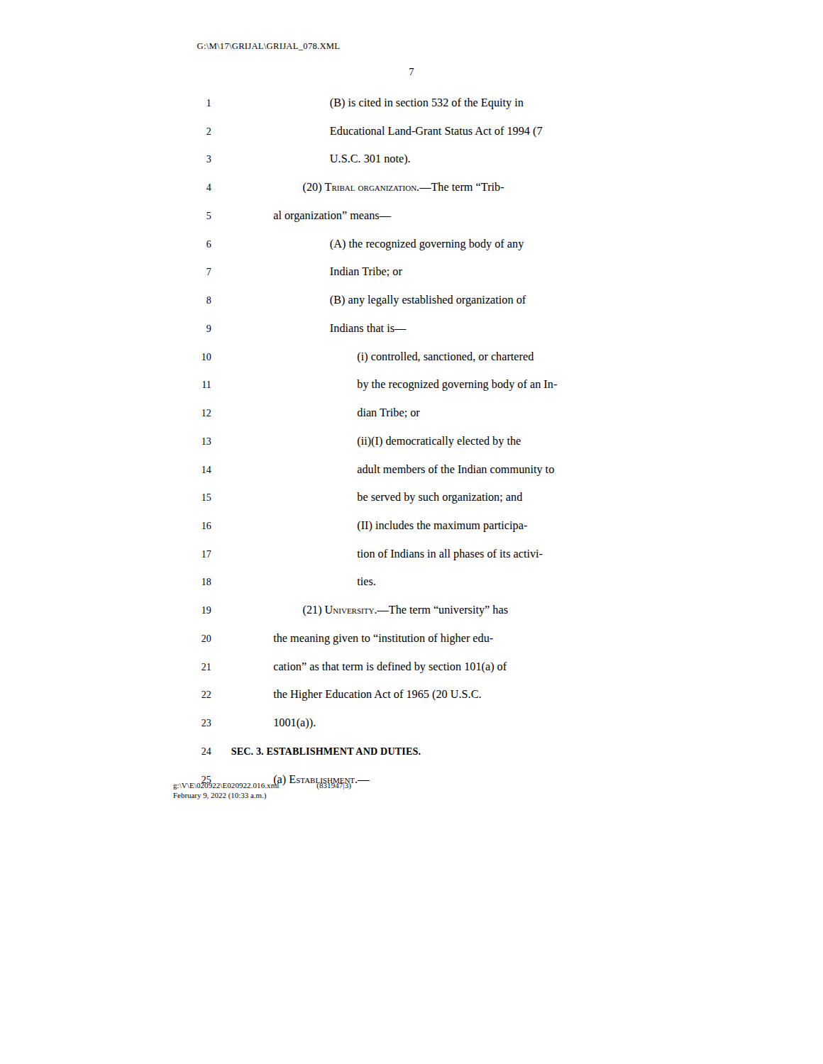G:\M\17\GRIJAL\GRIJAL_078.XML
7
| 1 | (B) is cited in section 532 of the Equity in |
| 2 | Educational Land-Grant Status Act of 1994 (7 |
| 3 | U.S.C. 301 note). |
| 4 | (20) Tribal organization. —The term “Trib- |
| 5 | al organization” means— |
| 6 | (A) the recognized governing body of any |
| 7 | Indian Tribe; or |
| 8 | (B) any legally established organization of |
| 9 | Indians that is— |
| 10 | (i) controlled, sanctioned, or chartered |
| 11 | by the recognized governing body of an In- |
| 12 | dian Tribe; or |
| 13 | (ii)(I) democratically elected by the |
| 14 | adult members of the Indian community to |
| 15 | be served by such organization; and |
| 16 | (II) includes the maximum participa- |
| 17 | tion of Indians in all phases of its activi- |
| 18 | ties. |
| 19 | (21) University. —The term “university” has |
| 20 | the meaning given to “institution of higher edu- |
| 21 | cation” as that term is defined by section 101(a) of |
| 22 | the Higher Education Act of 1965 (20 U.S.C. |
| 23 | 1001(a)). |
| 24 | SEC. 3. ESTABLISHMENT AND DUTIES. |
| 25 | (a) Establishment. — |
g:\V\E\020922\E020922.016.xml(831947|3)
February 9, 2022 (10:33 a.m.)